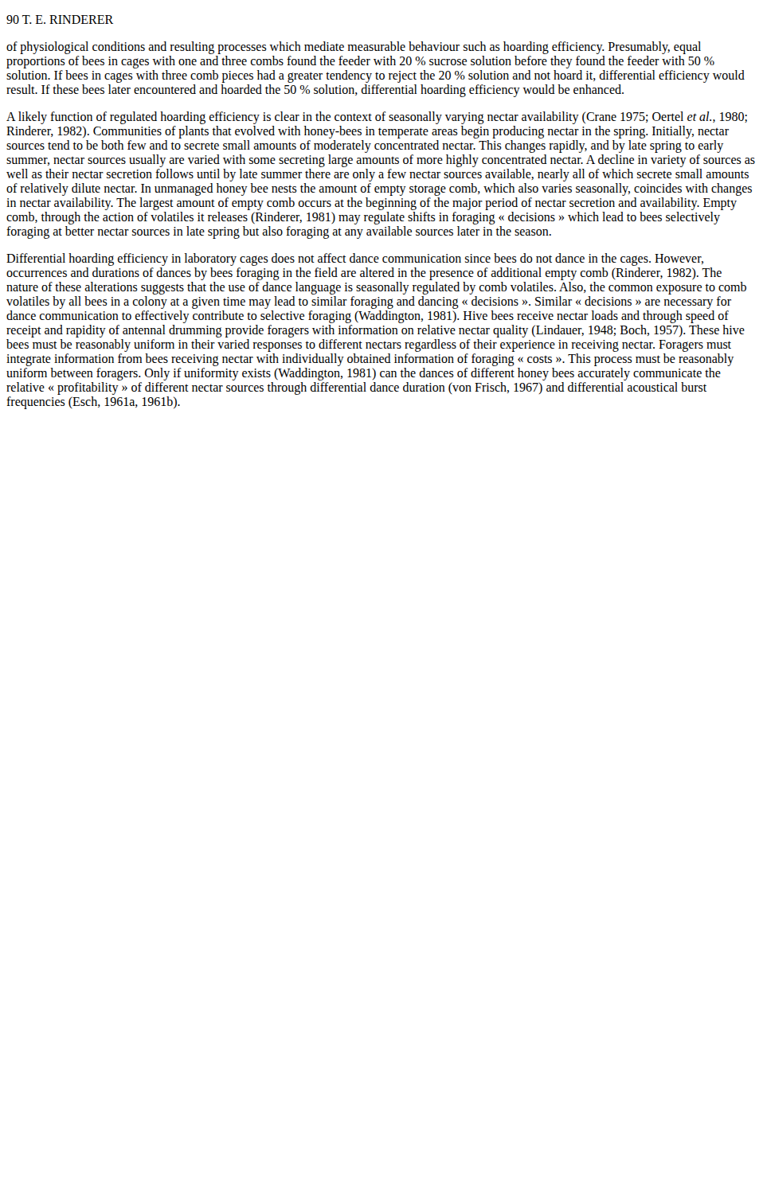90 T. E. RINDERER
of physiological conditions and resulting processes which mediate measurable behaviour such as hoarding efficiency. Presumably, equal proportions of bees in cages with one and three combs found the feeder with 20 % sucrose solution before they found the feeder with 50 % solution. If bees in cages with three comb pieces had a greater tendency to reject the 20 % solution and not hoard it, differential efficiency would result. If these bees later encountered and hoarded the 50 % solution, differential hoarding efficiency would be enhanced.
A likely function of regulated hoarding efficiency is clear in the context of seasonally varying nectar availability (Crane 1975; Oertel et al., 1980; Rinderer, 1982). Communities of plants that evolved with honey-bees in temperate areas begin producing nectar in the spring. Initially, nectar sources tend to be both few and to secrete small amounts of moderately concentrated nectar. This changes rapidly, and by late spring to early summer, nectar sources usually are varied with some secreting large amounts of more highly concentrated nectar. A decline in variety of sources as well as their nectar secretion follows until by late summer there are only a few nectar sources available, nearly all of which secrete small amounts of relatively dilute nectar. In unmanaged honey bee nests the amount of empty storage comb, which also varies seasonally, coincides with changes in nectar availability. The largest amount of empty comb occurs at the beginning of the major period of nectar secretion and availability. Empty comb, through the action of volatiles it releases (Rinderer, 1981) may regulate shifts in foraging « decisions » which lead to bees selectively foraging at better nectar sources in late spring but also foraging at any available sources later in the season.
Differential hoarding efficiency in laboratory cages does not affect dance communication since bees do not dance in the cages. However, occurrences and durations of dances by bees foraging in the field are altered in the presence of additional empty comb (Rinderer, 1982). The nature of these alterations suggests that the use of dance language is seasonally regulated by comb volatiles. Also, the common exposure to comb volatiles by all bees in a colony at a given time may lead to similar foraging and dancing « decisions ». Similar « decisions » are necessary for dance communication to effectively contribute to selective foraging (Waddington, 1981). Hive bees receive nectar loads and through speed of receipt and rapidity of antennal drumming provide foragers with information on relative nectar quality (Lindauer, 1948; Boch, 1957). These hive bees must be reasonably uniform in their varied responses to different nectars regardless of their experience in receiving nectar. Foragers must integrate information from bees receiving nectar with individually obtained information of foraging « costs ». This process must be reasonably uniform between foragers. Only if uniformity exists (Waddington, 1981) can the dances of different honey bees accurately communicate the relative « profitability » of different nectar sources through differential dance duration (von Frisch, 1967) and differential acoustical burst frequencies (Esch, 1961a, 1961b).